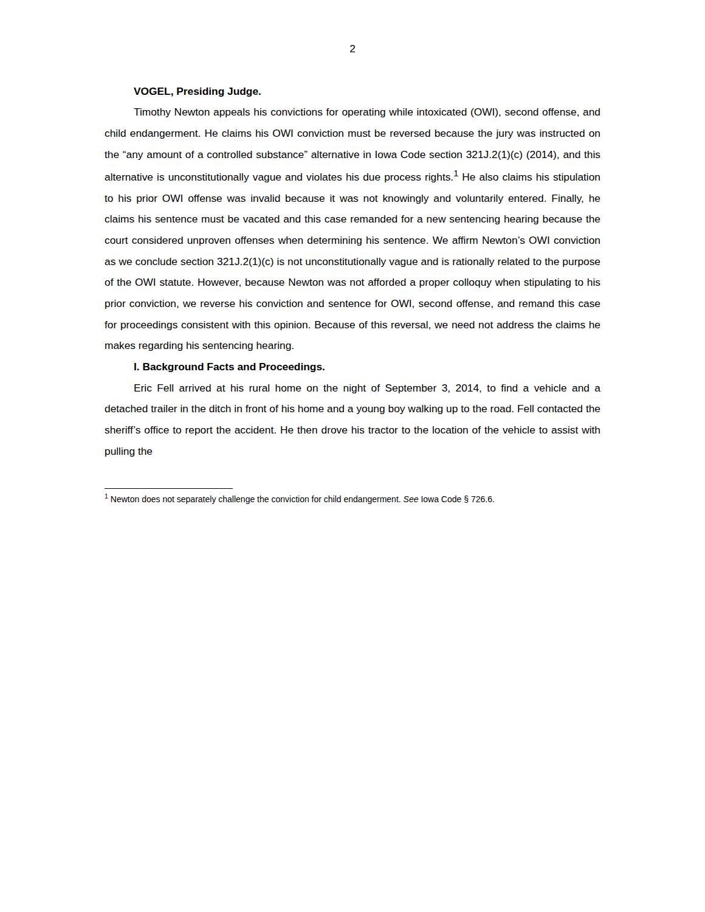2
VOGEL, Presiding Judge.
Timothy Newton appeals his convictions for operating while intoxicated (OWI), second offense, and child endangerment. He claims his OWI conviction must be reversed because the jury was instructed on the “any amount of a controlled substance” alternative in Iowa Code section 321J.2(1)(c) (2014), and this alternative is unconstitutionally vague and violates his due process rights.1 He also claims his stipulation to his prior OWI offense was invalid because it was not knowingly and voluntarily entered. Finally, he claims his sentence must be vacated and this case remanded for a new sentencing hearing because the court considered unproven offenses when determining his sentence. We affirm Newton’s OWI conviction as we conclude section 321J.2(1)(c) is not unconstitutionally vague and is rationally related to the purpose of the OWI statute. However, because Newton was not afforded a proper colloquy when stipulating to his prior conviction, we reverse his conviction and sentence for OWI, second offense, and remand this case for proceedings consistent with this opinion. Because of this reversal, we need not address the claims he makes regarding his sentencing hearing.
I. Background Facts and Proceedings.
Eric Fell arrived at his rural home on the night of September 3, 2014, to find a vehicle and a detached trailer in the ditch in front of his home and a young boy walking up to the road. Fell contacted the sheriff’s office to report the accident. He then drove his tractor to the location of the vehicle to assist with pulling the
1 Newton does not separately challenge the conviction for child endangerment. See Iowa Code § 726.6.